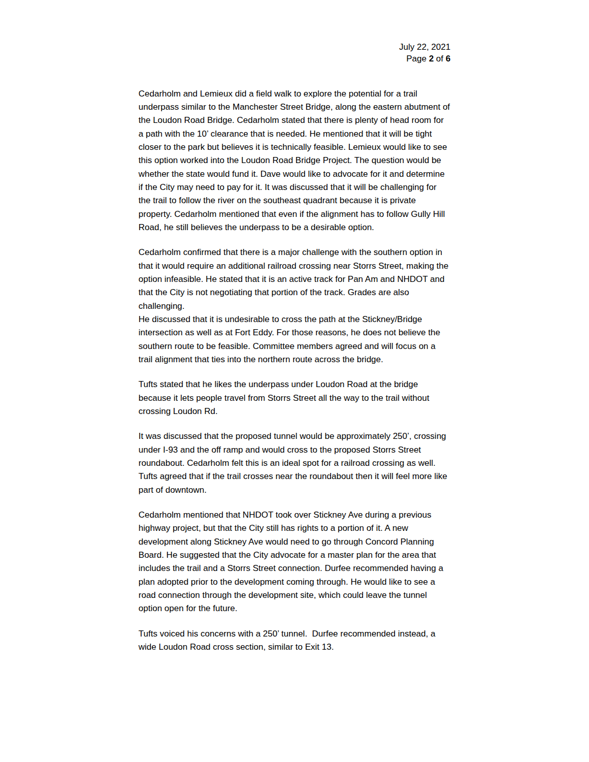July 22, 2021 Page 2 of 6
Cedarholm and Lemieux did a field walk to explore the potential for a trail underpass similar to the Manchester Street Bridge, along the eastern abutment of the Loudon Road Bridge. Cedarholm stated that there is plenty of head room for a path with the 10’ clearance that is needed. He mentioned that it will be tight closer to the park but believes it is technically feasible. Lemieux would like to see this option worked into the Loudon Road Bridge Project. The question would be whether the state would fund it. Dave would like to advocate for it and determine if the City may need to pay for it. It was discussed that it will be challenging for the trail to follow the river on the southeast quadrant because it is private property. Cedarholm mentioned that even if the alignment has to follow Gully Hill Road, he still believes the underpass to be a desirable option.
Cedarholm confirmed that there is a major challenge with the southern option in that it would require an additional railroad crossing near Storrs Street, making the option infeasible. He stated that it is an active track for Pan Am and NHDOT and that the City is not negotiating that portion of the track. Grades are also challenging.
He discussed that it is undesirable to cross the path at the Stickney/Bridge intersection as well as at Fort Eddy. For those reasons, he does not believe the southern route to be feasible. Committee members agreed and will focus on a trail alignment that ties into the northern route across the bridge.
Tufts stated that he likes the underpass under Loudon Road at the bridge because it lets people travel from Storrs Street all the way to the trail without crossing Loudon Rd.
It was discussed that the proposed tunnel would be approximately 250’, crossing under I-93 and the off ramp and would cross to the proposed Storrs Street roundabout. Cedarholm felt this is an ideal spot for a railroad crossing as well. Tufts agreed that if the trail crosses near the roundabout then it will feel more like part of downtown.
Cedarholm mentioned that NHDOT took over Stickney Ave during a previous highway project, but that the City still has rights to a portion of it. A new development along Stickney Ave would need to go through Concord Planning Board. He suggested that the City advocate for a master plan for the area that includes the trail and a Storrs Street connection. Durfee recommended having a plan adopted prior to the development coming through. He would like to see a road connection through the development site, which could leave the tunnel option open for the future.
Tufts voiced his concerns with a 250’ tunnel. Durfee recommended instead, a wide Loudon Road cross section, similar to Exit 13.